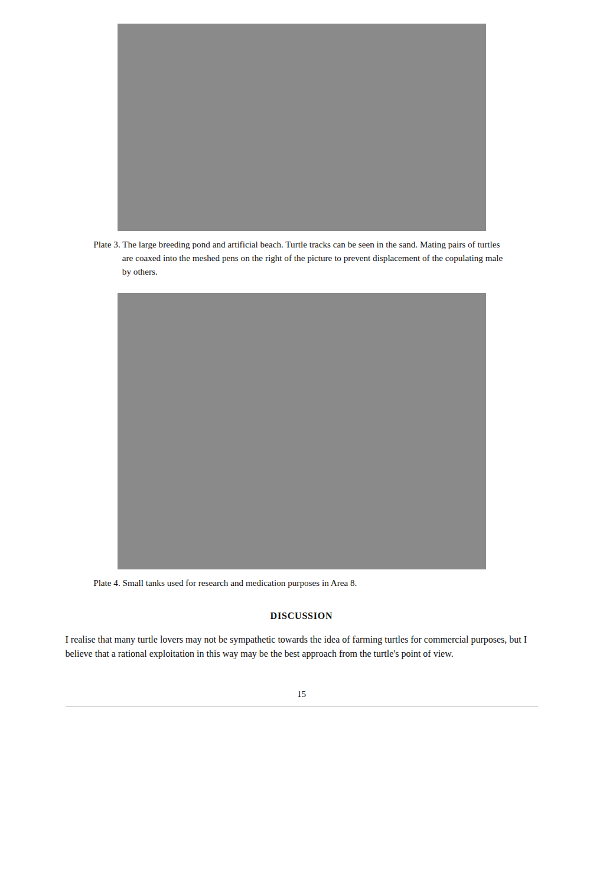Plate 3. The large breeding pond and artificial beach. Turtle tracks can be seen in the sand. Mating pairs of turtles are coaxed into the meshed pens on the right of the picture to prevent displacement of the copulating male by others.
Plate 4. Small tanks used for research and medication purposes in Area 8.
DISCUSSION
I realise that many turtle lovers may not be sympathetic towards the idea of farming turtles for commercial purposes, but I believe that a rational exploitation in this way may be the best approach from the turtle's point of view.
15